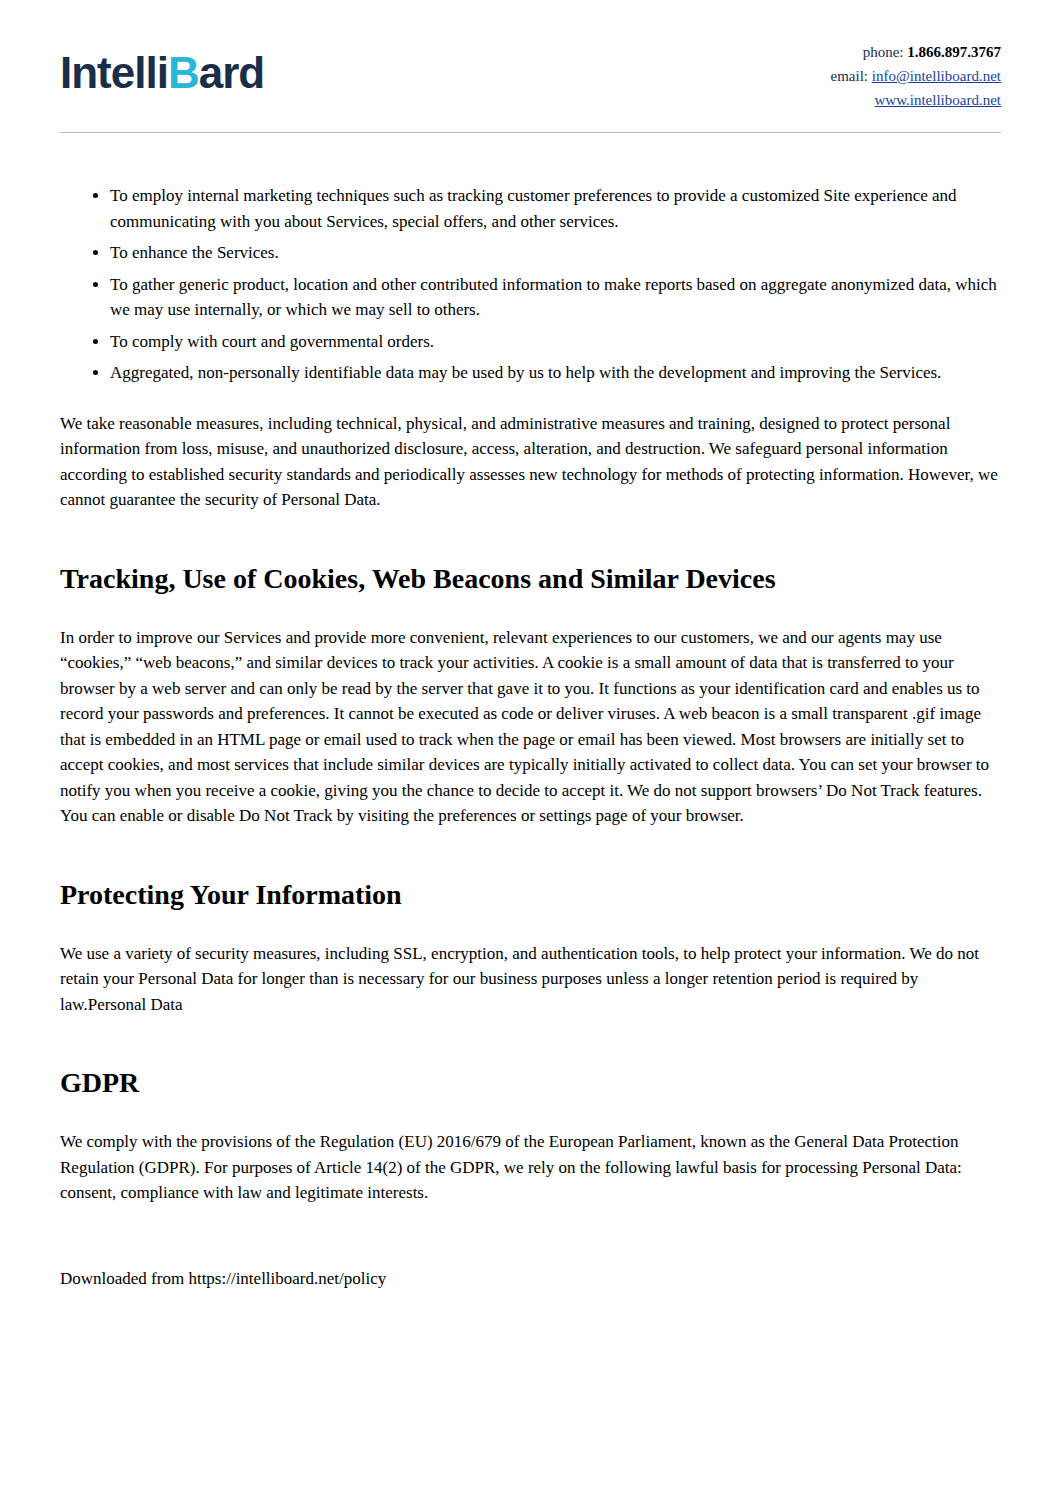Intelli Bard
phone: 1.866.897.3767
email: info@intelliboard.net
www.intelliboard.net
To employ internal marketing techniques such as tracking customer preferences to provide a customized Site experience and communicating with you about Services, special offers, and other services.
To enhance the Services.
To gather generic product, location and other contributed information to make reports based on aggregate anonymized data, which we may use internally, or which we may sell to others.
To comply with court and governmental orders.
Aggregated, non-personally identifiable data may be used by us to help with the development and improving the Services.
We take reasonable measures, including technical, physical, and administrative measures and training, designed to protect personal information from loss, misuse, and unauthorized disclosure, access, alteration, and destruction. We safeguard personal information according to established security standards and periodically assesses new technology for methods of protecting information. However, we cannot guarantee the security of Personal Data.
Tracking, Use of Cookies, Web Beacons and Similar Devices
In order to improve our Services and provide more convenient, relevant experiences to our customers, we and our agents may use “cookies,” “web beacons,” and similar devices to track your activities. A cookie is a small amount of data that is transferred to your browser by a web server and can only be read by the server that gave it to you. It functions as your identification card and enables us to record your passwords and preferences. It cannot be executed as code or deliver viruses. A web beacon is a small transparent .gif image that is embedded in an HTML page or email used to track when the page or email has been viewed. Most browsers are initially set to accept cookies, and most services that include similar devices are typically initially activated to collect data. You can set your browser to notify you when you receive a cookie, giving you the chance to decide to accept it. We do not support browsers’ Do Not Track features. You can enable or disable Do Not Track by visiting the preferences or settings page of your browser.
Protecting Your Information
We use a variety of security measures, including SSL, encryption, and authentication tools, to help protect your information. We do not retain your Personal Data for longer than is necessary for our business purposes unless a longer retention period is required by law.Personal Data
GDPR
We comply with the provisions of the Regulation (EU) 2016/679 of the European Parliament, known as the General Data Protection Regulation (GDPR). For purposes of Article 14(2) of the GDPR, we rely on the following lawful basis for processing Personal Data: consent, compliance with law and legitimate interests.
Downloaded from https://intelliboard.net/policy